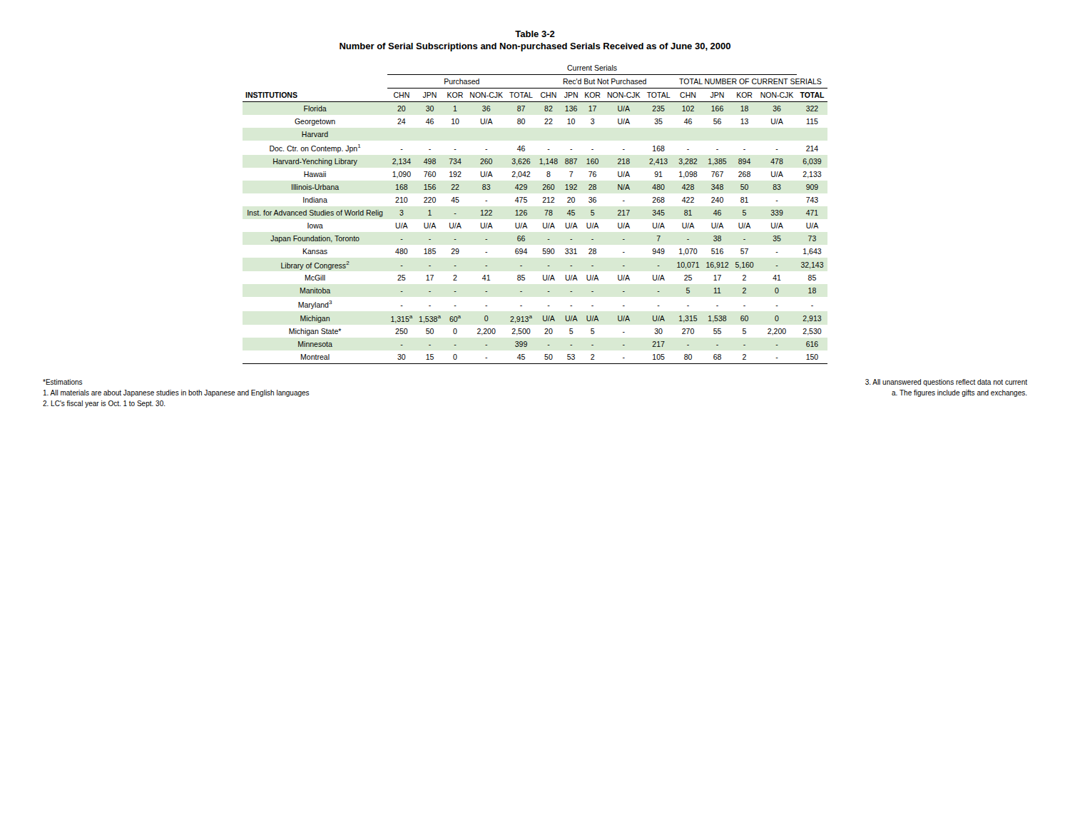Table 3-2
Number of Serial Subscriptions and Non-purchased Serials Received as of June 30, 2000
| | Current Serials |
| | Purchased | Rec'd But Not Purchased | TOTAL NUMBER OF CURRENT SERIALS |
| INSTITUTIONS | CHN | JPN | KOR | NON-CJK | TOTAL | CHN | JPN | KOR | NON-CJK | TOTAL | CHN | JPN | KOR | NON-CJK | TOTAL |
| Florida | 20 | 30 | 1 | 36 | 87 | 82 | 136 | 17 | U/A | 235 | 102 | 166 | 18 | 36 | 322 |
| Georgetown | 24 | 46 | 10 | U/A | 80 | 22 | 10 | 3 | U/A | 35 | 46 | 56 | 13 | U/A | 115 |
| Harvard | | | | | | | | | | | | | | | |
| Doc. Ctr. on Contemp. Jpn 1 | - | - | - | - | 46 | - | - | - | - | 168 | - | - | - | - | 214 |
| Harvard-Yenching Library | 2,134 | 498 | 734 | 260 | 3,626 | 1,148 | 887 | 160 | 218 | 2,413 | 3,282 | 1,385 | 894 | 478 | 6,039 |
| Hawaii | 1,090 | 760 | 192 | U/A | 2,042 | 8 | 7 | 76 | U/A | 91 | 1,098 | 767 | 268 | U/A | 2,133 |
| Illinois-Urbana | 168 | 156 | 22 | 83 | 429 | 260 | 192 | 28 | N/A | 480 | 428 | 348 | 50 | 83 | 909 |
| Indiana | 210 | 220 | 45 | - | 475 | 212 | 20 | 36 | - | 268 | 422 | 240 | 81 | - | 743 |
| Inst. for Advanced Studies of World Relig | 3 | 1 | - | 122 | 126 | 78 | 45 | 5 | 217 | 345 | 81 | 46 | 5 | 339 | 471 |
| Iowa | U/A | U/A | U/A | U/A | U/A | U/A | U/A | U/A | U/A | U/A | U/A | U/A | U/A | U/A | U/A |
| Japan Foundation, Toronto | - | - | - | - | 66 | - | - | - | - | 7 | - | 38 | - | 35 | 73 |
| Kansas | 480 | 185 | 29 | - | 694 | 590 | 331 | 28 | - | 949 | 1,070 | 516 | 57 | - | 1,643 |
| Library of Congress 2 | - | - | - | - | - | - | - | - | - | - | 10,071 | 16,912 | 5,160 | - | 32,143 |
| McGill | 25 | 17 | 2 | 41 | 85 | U/A | U/A | U/A | U/A | U/A | 25 | 17 | 2 | 41 | 85 |
| Manitoba | - | - | - | - | - | - | - | - | - | - | 5 | 11 | 2 | 0 | 18 |
| Maryland 3 | - | - | - | - | - | - | - | - | - | - | - | - | - | - | - |
| Michigan | 1,315 a | 1,538 a | 60 a | 0 | 2,913 a | U/A | U/A | U/A | U/A | U/A | 1,315 | 1,538 | 60 | 0 | 2,913 |
| Michigan State* | 250 | 50 | 0 | 2,200 | 2,500 | 20 | 5 | 5 | - | 30 | 270 | 55 | 5 | 2,200 | 2,530 |
| Minnesota | - | - | - | - | 399 | - | - | - | - | 217 | - | - | - | - | 616 |
| Montreal | 30 | 15 | 0 | - | 45 | 50 | 53 | 2 | - | 105 | 80 | 68 | 2 | - | 150 |
*Estimations 3. All unanswered questions reflect data not current
1. All materials are about Japanese studies in both Japanese and English languages a. The figures include gifts and exchanges.
2. LC's fiscal year is Oct. 1 to Sept. 30.